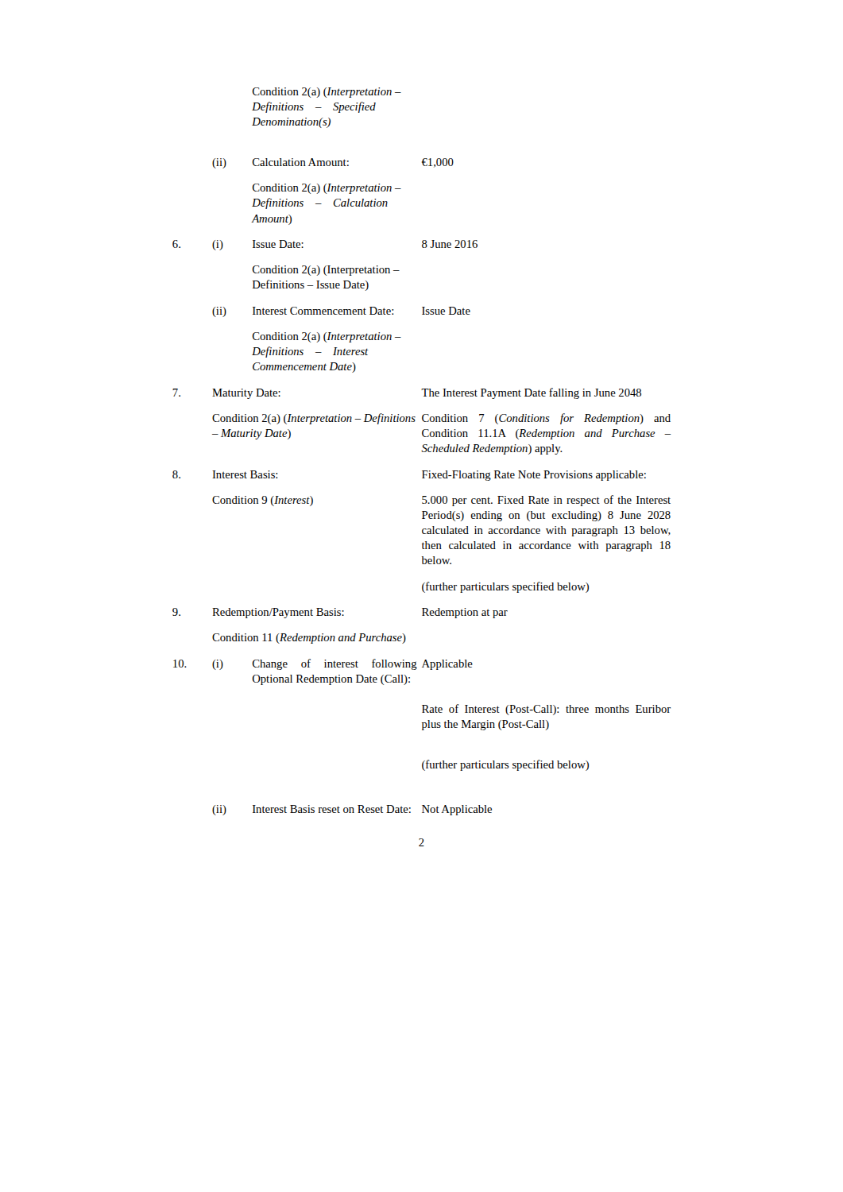| | | Condition 2(a) ( Interpretation – Definitions – Specified Denomination(s) | |
| | (ii) | Calculation Amount: | €1,000 |
| | | Condition 2(a) ( Interpretation – Definitions – Calculation Amount ) | |
| 6. | (i) | Issue Date: | 8 June 2016 |
| | | Condition 2(a) (Interpretation – Definitions – Issue Date) | |
| | (ii) | Interest Commencement Date: | Issue Date |
| | | Condition 2(a) ( Interpretation – Definitions – Interest Commencement Date ) | |
| 7. | Maturity Date: | The Interest Payment Date falling in June 2048 |
| | Condition 2(a) ( Interpretation – Definitions – Maturity Date ) | Condition 7 ( Conditions for Redemption ) and Condition 11.1A ( Redemption and Purchase – Scheduled Redemption ) apply. |
| 8. | Interest Basis: | Fixed-Floating Rate Note Provisions applicable: |
| | Condition 9 ( Interest ) | 5.000 per cent. Fixed Rate in respect of the Interest Period(s) ending on (but excluding) 8 June 2028 calculated in accordance with paragraph 13 below, then calculated in accordance with paragraph 18 below. |
| | | | (further particulars specified below) |
| 9. | Redemption/Payment Basis: | Redemption at par |
| | Condition 11 ( Redemption and Purchase ) | |
| 10. | (i) | Change of interest following Optional Redemption Date (Call): | Applicable |
| | | | Rate of Interest (Post-Call): three months Euribor plus the Margin (Post-Call) |
| | | | (further particulars specified below) |
| | (ii) | Interest Basis reset on Reset Date: | Not Applicable |
2